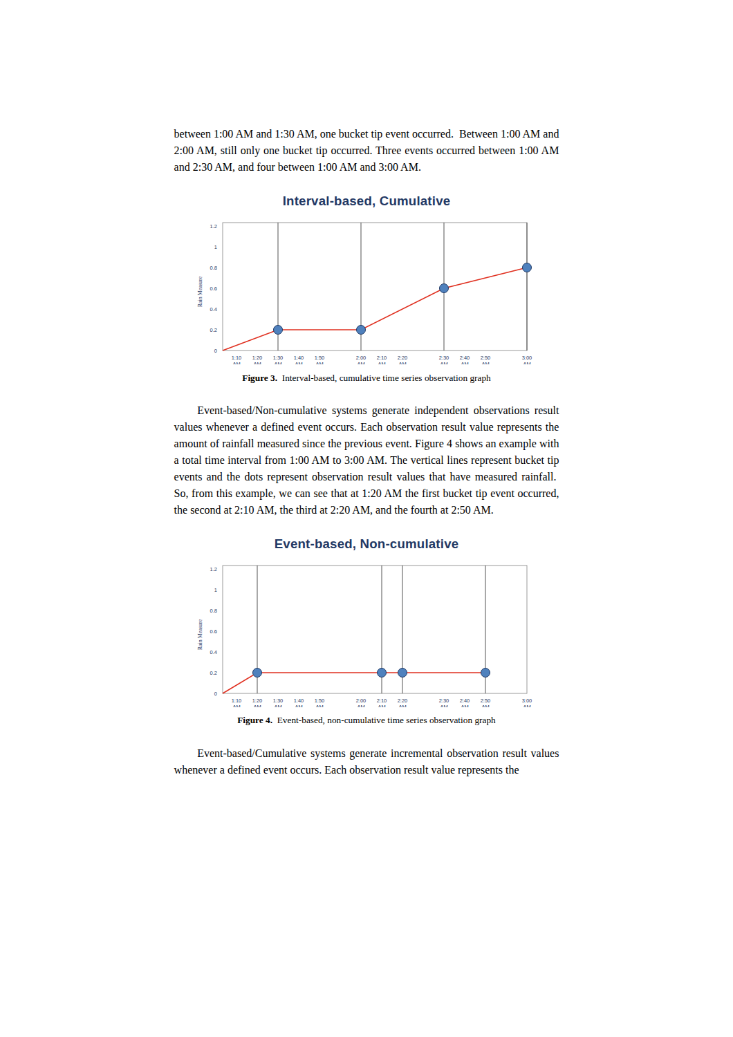between 1:00 AM and 1:30 AM, one bucket tip event occurred. Between 1:00 AM and 2:00 AM, still only one bucket tip occurred. Three events occurred between 1:00 AM and 2:30 AM, and four between 1:00 AM and 3:00 AM.
Interval-based, Cumulative
1.2 1 0.8 0.6 0.4 0.2 0 Rain Measure 1:10AM 1:20AM 1:30AM 1:40AM 1:50AM 2:00AM 2:10AM 2:20AM 2:30AM 2:40AM 2:50AM 3:00AM
Figure 3. Interval-based, cumulative time series observation graph
Event-based/Non-cumulative systems generate independent observations result values whenever a defined event occurs. Each observation result value represents the amount of rainfall measured since the previous event. Figure 4 shows an example with a total time interval from 1:00 AM to 3:00 AM. The vertical lines represent bucket tip events and the dots represent observation result values that have measured rainfall. So, from this example, we can see that at 1:20 AM the first bucket tip event occurred, the second at 2:10 AM, the third at 2:20 AM, and the fourth at 2:50 AM.
Event-based, Non-cumulative
1.2 1 0.8 0.6 0.4 0.2 0 Rain Measure 1:10AM 1:20AM 1:30AM 1:40AM 1:50AM 2:00AM 2:10AM 2:20AM 2:30AM 2:40AM 2:50AM 3:00AM
Figure 4. Event-based, non-cumulative time series observation graph
Event-based/Cumulative systems generate incremental observation result values whenever a defined event occurs. Each observation result value represents the